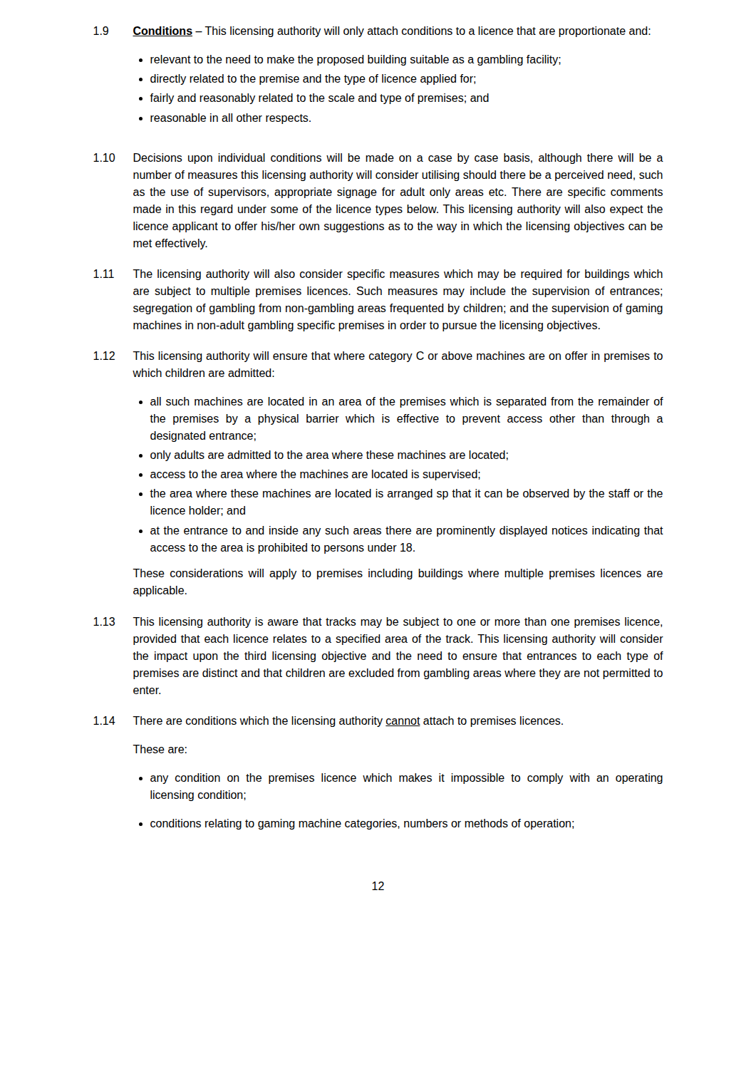1.9
Conditions – This licensing authority will only attach conditions to a licence that are proportionate and:
relevant to the need to make the proposed building suitable as a gambling facility;
directly related to the premise and the type of licence applied for;
fairly and reasonably related to the scale and type of premises; and
reasonable in all other respects.
1.10
Decisions upon individual conditions will be made on a case by case basis, although there will be a number of measures this licensing authority will consider utilising should there be a perceived need, such as the use of supervisors, appropriate signage for adult only areas etc. There are specific comments made in this regard under some of the licence types below. This licensing authority will also expect the licence applicant to offer his/her own suggestions as to the way in which the licensing objectives can be met effectively.
1.11
The licensing authority will also consider specific measures which may be required for buildings which are subject to multiple premises licences. Such measures may include the supervision of entrances; segregation of gambling from non-gambling areas frequented by children; and the supervision of gaming machines in non-adult gambling specific premises in order to pursue the licensing objectives.
1.12
This licensing authority will ensure that where category C or above machines are on offer in premises to which children are admitted:
all such machines are located in an area of the premises which is separated from the remainder of the premises by a physical barrier which is effective to prevent access other than through a designated entrance;
only adults are admitted to the area where these machines are located;
access to the area where the machines are located is supervised;
the area where these machines are located is arranged sp that it can be observed by the staff or the licence holder; and
at the entrance to and inside any such areas there are prominently displayed notices indicating that access to the area is prohibited to persons under 18.
These considerations will apply to premises including buildings where multiple premises licences are applicable.
1.13
This licensing authority is aware that tracks may be subject to one or more than one premises licence, provided that each licence relates to a specified area of the track. This licensing authority will consider the impact upon the third licensing objective and the need to ensure that entrances to each type of premises are distinct and that children are excluded from gambling areas where they are not permitted to enter.
1.14
There are conditions which the licensing authority cannot attach to premises licences.
These are:
any condition on the premises licence which makes it impossible to comply with an operating licensing condition;
conditions relating to gaming machine categories, numbers or methods of operation;
12